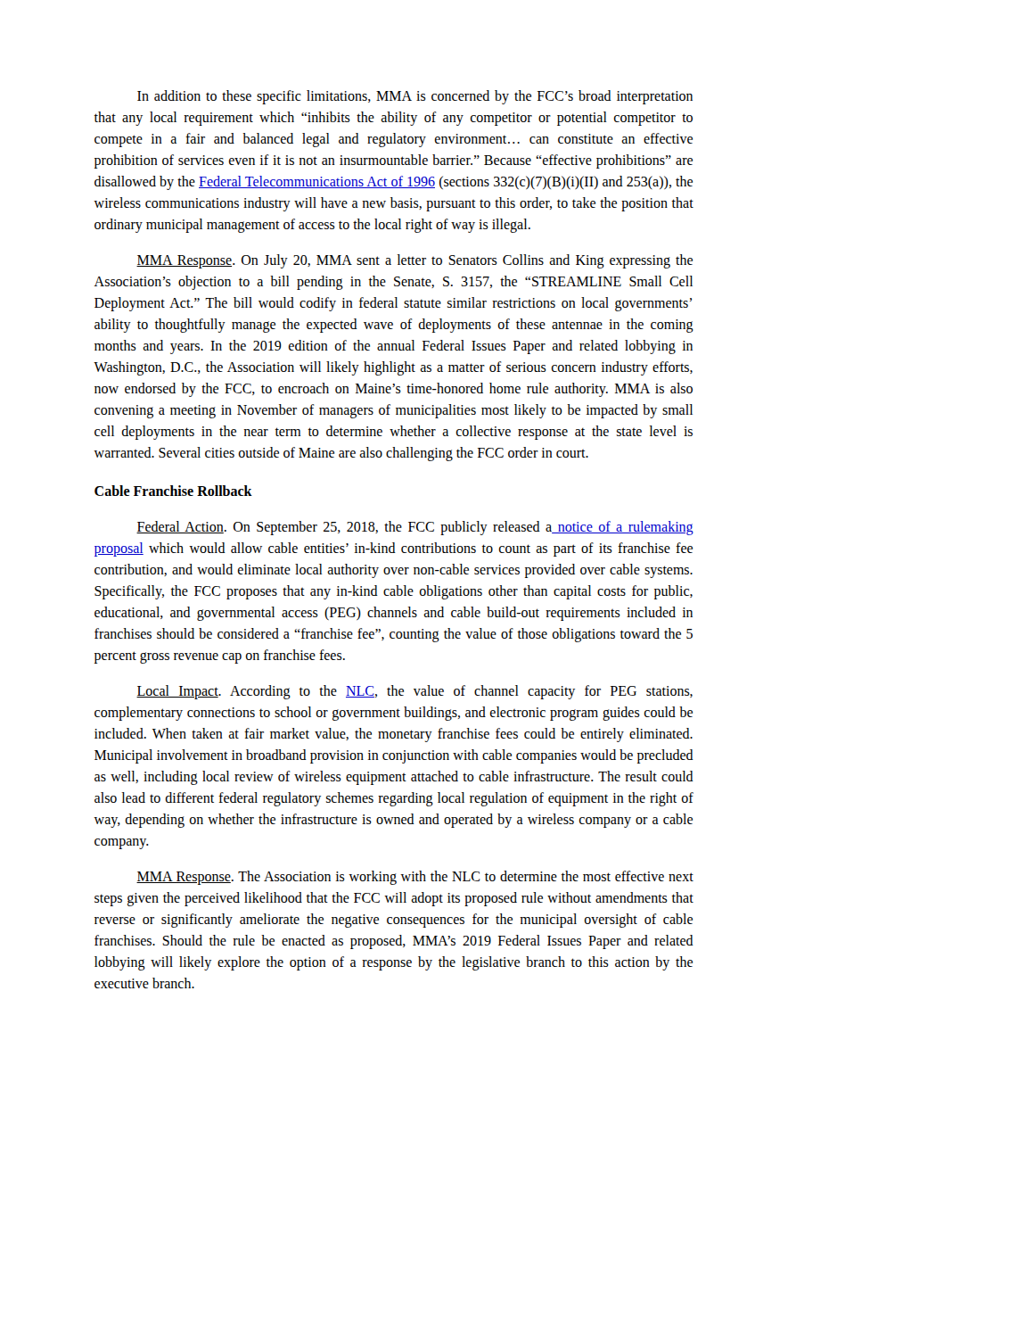In addition to these specific limitations, MMA is concerned by the FCC’s broad interpretation that any local requirement which “inhibits the ability of any competitor or potential competitor to compete in a fair and balanced legal and regulatory environment… can constitute an effective prohibition of services even if it is not an insurmountable barrier.” Because “effective prohibitions” are disallowed by the Federal Telecommunications Act of 1996 (sections 332(c)(7)(B)(i)(II) and 253(a)), the wireless communications industry will have a new basis, pursuant to this order, to take the position that ordinary municipal management of access to the local right of way is illegal.
MMA Response. On July 20, MMA sent a letter to Senators Collins and King expressing the Association’s objection to a bill pending in the Senate, S. 3157, the “STREAMLINE Small Cell Deployment Act.” The bill would codify in federal statute similar restrictions on local governments’ ability to thoughtfully manage the expected wave of deployments of these antennae in the coming months and years. In the 2019 edition of the annual Federal Issues Paper and related lobbying in Washington, D.C., the Association will likely highlight as a matter of serious concern industry efforts, now endorsed by the FCC, to encroach on Maine’s time-honored home rule authority. MMA is also convening a meeting in November of managers of municipalities most likely to be impacted by small cell deployments in the near term to determine whether a collective response at the state level is warranted. Several cities outside of Maine are also challenging the FCC order in court.
Cable Franchise Rollback
Federal Action. On September 25, 2018, the FCC publicly released a notice of a rulemaking proposal which would allow cable entities’ in-kind contributions to count as part of its franchise fee contribution, and would eliminate local authority over non-cable services provided over cable systems. Specifically, the FCC proposes that any in-kind cable obligations other than capital costs for public, educational, and governmental access (PEG) channels and cable build-out requirements included in franchises should be considered a “franchise fee”, counting the value of those obligations toward the 5 percent gross revenue cap on franchise fees.
Local Impact. According to the NLC, the value of channel capacity for PEG stations, complementary connections to school or government buildings, and electronic program guides could be included. When taken at fair market value, the monetary franchise fees could be entirely eliminated. Municipal involvement in broadband provision in conjunction with cable companies would be precluded as well, including local review of wireless equipment attached to cable infrastructure. The result could also lead to different federal regulatory schemes regarding local regulation of equipment in the right of way, depending on whether the infrastructure is owned and operated by a wireless company or a cable company.
MMA Response. The Association is working with the NLC to determine the most effective next steps given the perceived likelihood that the FCC will adopt its proposed rule without amendments that reverse or significantly ameliorate the negative consequences for the municipal oversight of cable franchises. Should the rule be enacted as proposed, MMA’s 2019 Federal Issues Paper and related lobbying will likely explore the option of a response by the legislative branch to this action by the executive branch.